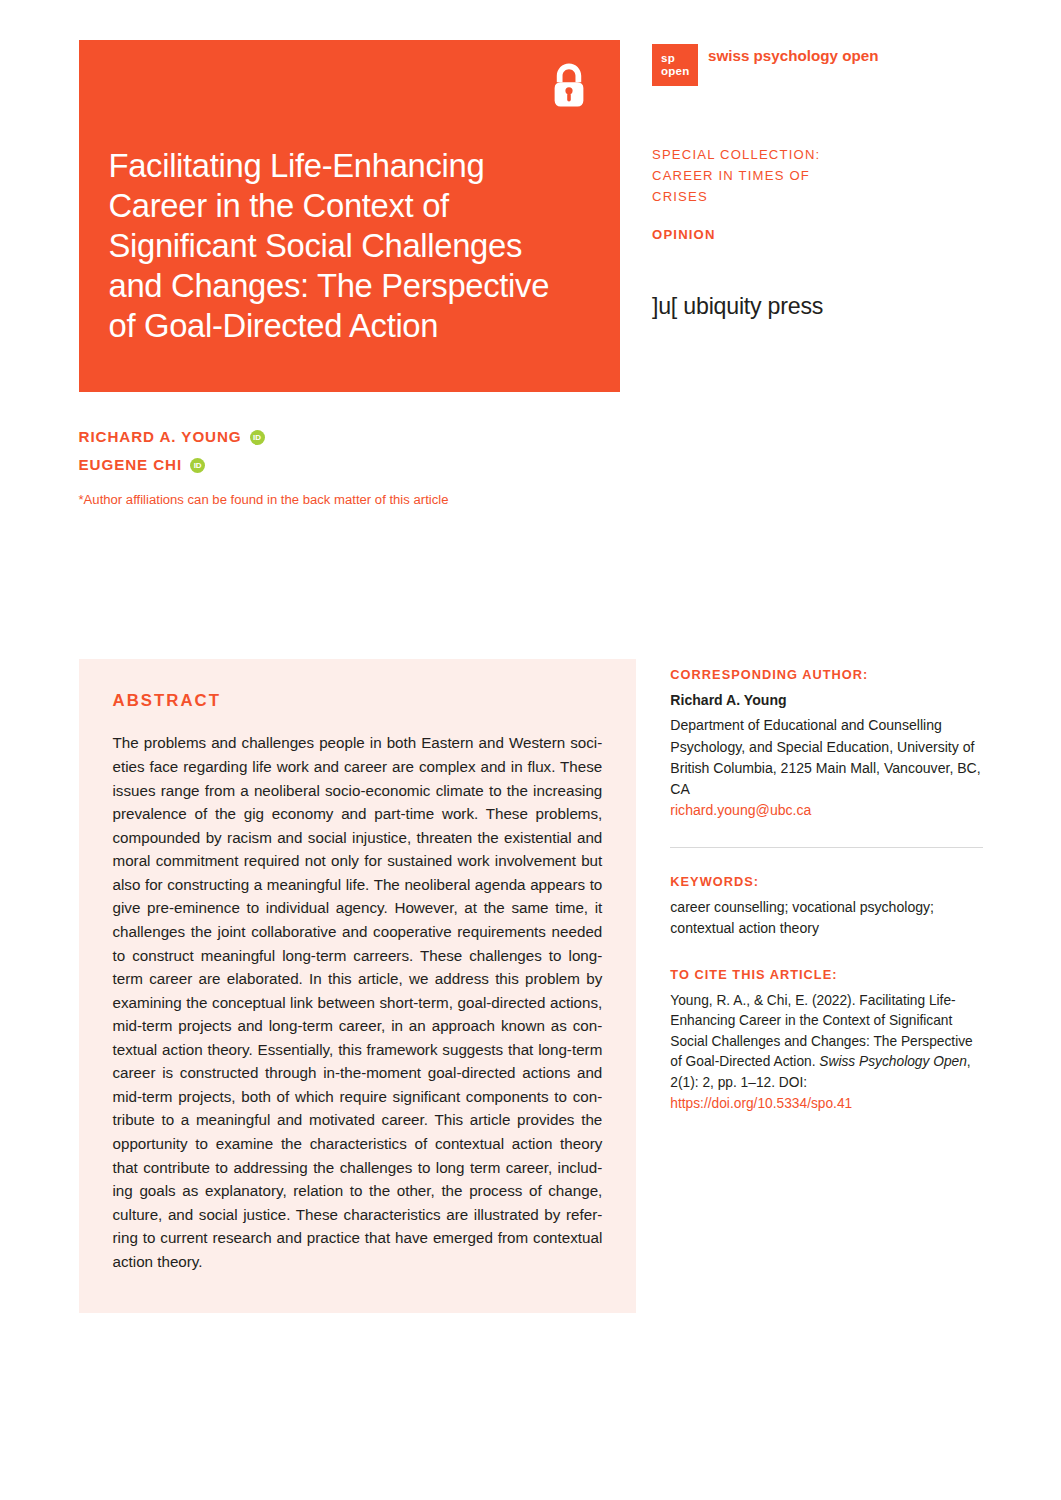Facilitating Life-Enhancing Career in the Context of Significant Social Challenges and Changes: The Perspective of Goal-Directed Action
sp open
swiss psychology open
Special Collection:
Career in Times of
Crises
Opinion
]u[ ubiquity press
Richard A. Young
Eugene Chi
*Author affiliations can be found in the back matter of this article
Abstract
The problems and challenges people in both Eastern and Western societies face regarding life work and career are complex and in flux. These issues range from a neoliberal socio-economic climate to the increasing prevalence of the gig economy and part-time work. These problems, compounded by racism and social injustice, threaten the existential and moral commitment required not only for sustained work involvement but also for constructing a meaningful life. The neoliberal agenda appears to give pre-eminence to individual agency. However, at the same time, it challenges the joint collaborative and cooperative requirements needed to construct meaningful long-term carreers. These challenges to long-term career are elaborated. In this article, we address this problem by examining the conceptual link between short-term, goal-directed actions, mid-term projects and long-term career, in an approach known as contextual action theory. Essentially, this framework suggests that long-term career is constructed through in-the-moment goal-directed actions and mid-term projects, both of which require significant components to contribute to a meaningful and motivated career. This article provides the opportunity to examine the characteristics of contextual action theory that contribute to addressing the challenges to long term career, including goals as explanatory, relation to the other, the process of change, culture, and social justice. These characteristics are illustrated by referring to current research and practice that have emerged from contextual action theory.
Corresponding author:
Richard A. Young
Department of Educational and Counselling Psychology, and Special Education, University of British Columbia, 2125 Main Mall, Vancouver, BC, CA
richard.young@ubc.ca
Keywords:
career counselling; vocational psychology; contextual action theory
To cite this article:
Young, R. A., & Chi, E. (2022). Facilitating Life-Enhancing Career in the Context of Significant Social Challenges and Changes: The Perspective of Goal-Directed Action. Swiss Psychology Open, 2(1): 2, pp. 1–12. DOI: https://doi.org/10.5334/spo.41